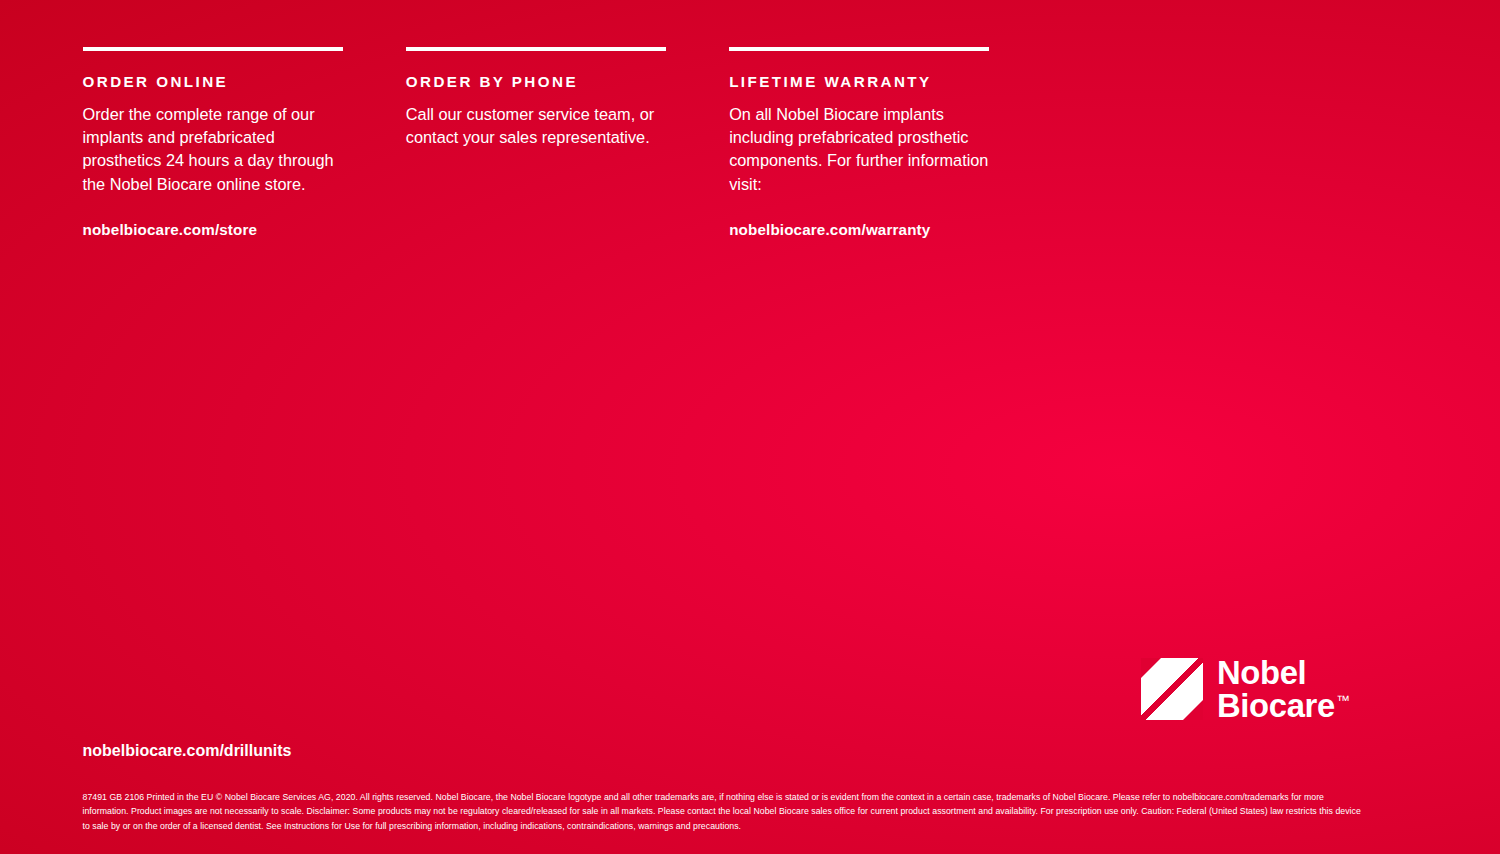Order Online
Order the complete range of our implants and prefabricated prosthetics 24 hours a day through the Nobel Biocare online store.
nobelbiocare.com/store
Order by Phone
Call our customer service team, or contact your sales representative.
Lifetime Warranty
On all Nobel Biocare implants including prefabricated prosthetic components. For further information visit:
nobelbiocare.com/warranty
Nobel Biocare™
nobelbiocare.com/drillunits
87491 GB 2106 Printed in the EU © Nobel Biocare Services AG, 2020. All rights reserved. Nobel Biocare, the Nobel Biocare logotype and all other trademarks are, if nothing else is stated or is evident from the context in a certain case, trademarks of Nobel Biocare. Please refer to nobelbiocare.com/trademarks for more information. Product images are not necessarily to scale. Disclaimer: Some products may not be regulatory cleared/released for sale in all markets. Please contact the local Nobel Biocare sales office for current product assortment and availability. For prescription use only. Caution: Federal (United States) law restricts this device to sale by or on the order of a licensed dentist. See Instructions for Use for full prescribing information, including indications, contraindications, warnings and precautions.